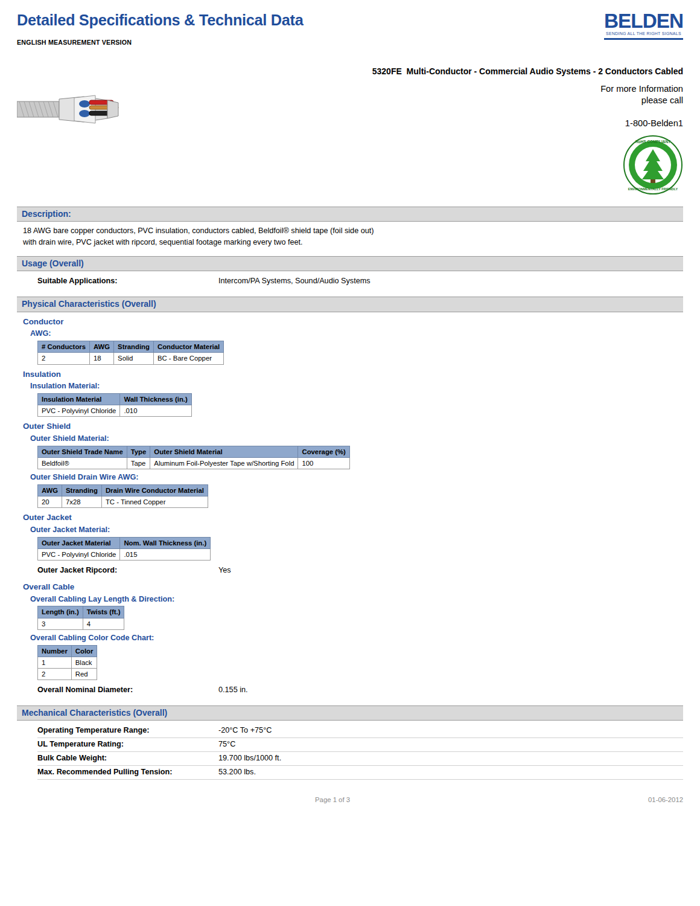Detailed Specifications & Technical Data
ENGLISH MEASUREMENT VERSION
BELDEN
SENDING ALL THE RIGHT SIGNALS
5320FE Multi-Conductor - Commercial Audio Systems - 2 Conductors Cabled
For more Information
please call
1-800-Belden1
RoHS COMPLIANT ENVIRONMENTALLY FRIENDLY
Description:
18 AWG bare copper conductors, PVC insulation, conductors cabled, Beldfoil® shield tape (foil side out)
with drain wire, PVC jacket with ripcord, sequential footage marking every two feet.
Usage (Overall)
Suitable Applications:
Intercom/PA Systems, Sound/Audio Systems
Physical Characteristics (Overall)
Conductor
AWG:
| # Conductors | AWG | Stranding | Conductor Material |
| --- | --- | --- | --- |
| 2 | 18 | Solid | BC - Bare Copper |
Insulation
Insulation Material:
| Insulation Material | Wall Thickness (in.) |
| --- | --- |
| PVC - Polyvinyl Chloride | .010 |
Outer Shield
Outer Shield Material:
| Outer Shield Trade Name | Type | Outer Shield Material | Coverage (%) |
| --- | --- | --- | --- |
| Beldfoil® | Tape | Aluminum Foil-Polyester Tape w/Shorting Fold | 100 |
Outer Shield Drain Wire AWG:
| AWG | Stranding | Drain Wire Conductor Material |
| --- | --- | --- |
| 20 | 7x28 | TC - Tinned Copper |
Outer Jacket
Outer Jacket Material:
| Outer Jacket Material | Nom. Wall Thickness (in.) |
| --- | --- |
| PVC - Polyvinyl Chloride | .015 |
Outer Jacket Ripcord:
Yes
Overall Cable
Overall Cabling Lay Length & Direction:
| Length (in.) | Twists (ft.) |
| --- | --- |
| 3 | 4 |
Overall Cabling Color Code Chart:
| Number | Color |
| --- | --- |
| 1 | Black |
| 2 | Red |
Overall Nominal Diameter:
0.155 in.
Mechanical Characteristics (Overall)
Operating Temperature Range:
-20°C To +75°C
UL Temperature Rating:
75°C
Bulk Cable Weight:
19.700 lbs/1000 ft.
Max. Recommended Pulling Tension:
53.200 lbs.
Page 1 of 3
01-06-2012